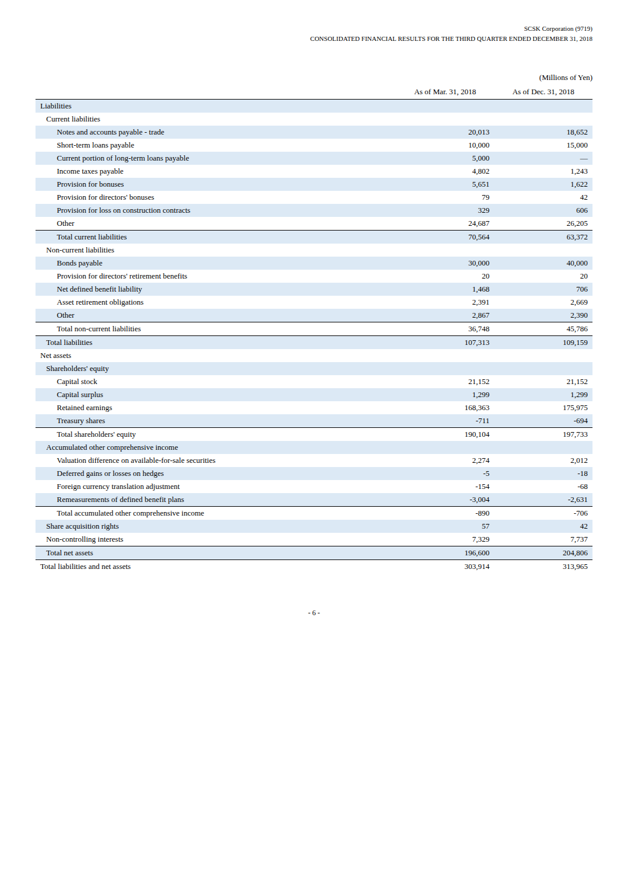SCSK Corporation (9719)
CONSOLIDATED FINANCIAL RESULTS FOR THE THIRD QUARTER ENDED DECEMBER 31, 2018
(Millions of Yen)
| | As of Mar. 31, 2018 | As of Dec. 31, 2018 |
| --- | --- | --- |
| Liabilities | | |
| Current liabilities | | |
| Notes and accounts payable - trade | 20,013 | 18,652 |
| Short-term loans payable | 10,000 | 15,000 |
| Current portion of long-term loans payable | 5,000 | — |
| Income taxes payable | 4,802 | 1,243 |
| Provision for bonuses | 5,651 | 1,622 |
| Provision for directors' bonuses | 79 | 42 |
| Provision for loss on construction contracts | 329 | 606 |
| Other | 24,687 | 26,205 |
| Total current liabilities | 70,564 | 63,372 |
| Non-current liabilities | | |
| Bonds payable | 30,000 | 40,000 |
| Provision for directors' retirement benefits | 20 | 20 |
| Net defined benefit liability | 1,468 | 706 |
| Asset retirement obligations | 2,391 | 2,669 |
| Other | 2,867 | 2,390 |
| Total non-current liabilities | 36,748 | 45,786 |
| Total liabilities | 107,313 | 109,159 |
| Net assets | | |
| Shareholders' equity | | |
| Capital stock | 21,152 | 21,152 |
| Capital surplus | 1,299 | 1,299 |
| Retained earnings | 168,363 | 175,975 |
| Treasury shares | -711 | -694 |
| Total shareholders' equity | 190,104 | 197,733 |
| Accumulated other comprehensive income | | |
| Valuation difference on available-for-sale securities | 2,274 | 2,012 |
| Deferred gains or losses on hedges | -5 | -18 |
| Foreign currency translation adjustment | -154 | -68 |
| Remeasurements of defined benefit plans | -3,004 | -2,631 |
| Total accumulated other comprehensive income | -890 | -706 |
| Share acquisition rights | 57 | 42 |
| Non-controlling interests | 7,329 | 7,737 |
| Total net assets | 196,600 | 204,806 |
| Total liabilities and net assets | 303,914 | 313,965 |
- 6 -